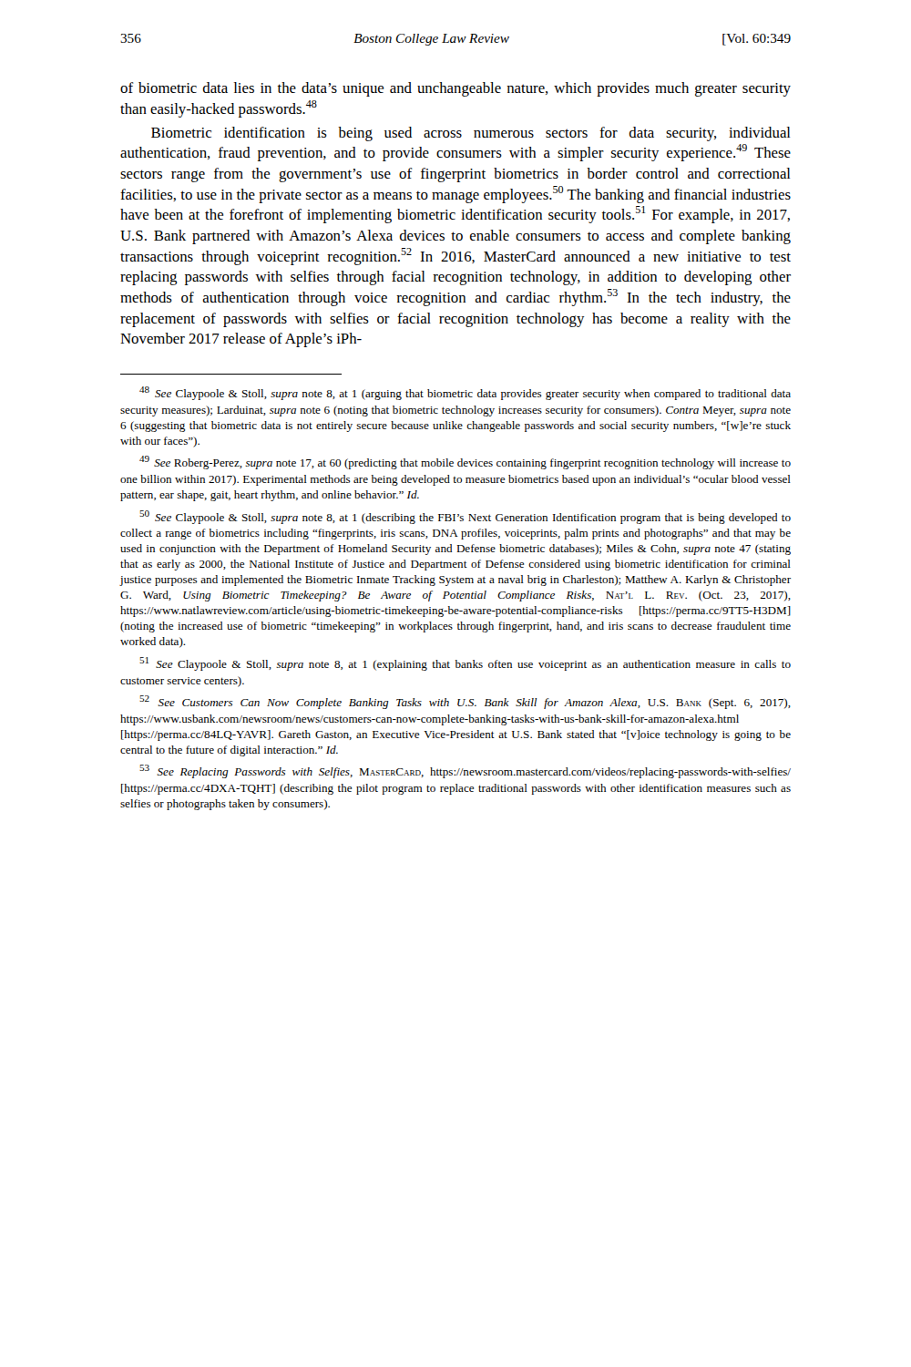356 Boston College Law Review [Vol. 60:349
of biometric data lies in the data’s unique and unchangeable nature, which provides much greater security than easily-hacked passwords.48
Biometric identification is being used across numerous sectors for data security, individual authentication, fraud prevention, and to provide consumers with a simpler security experience.49 These sectors range from the government’s use of fingerprint biometrics in border control and correctional facilities, to use in the private sector as a means to manage employees.50 The banking and financial industries have been at the forefront of implementing biometric identification security tools.51 For example, in 2017, U.S. Bank partnered with Amazon’s Alexa devices to enable consumers to access and complete banking transactions through voiceprint recognition.52 In 2016, MasterCard announced a new initiative to test replacing passwords with selfies through facial recognition technology, in addition to developing other methods of authentication through voice recognition and cardiac rhythm.53 In the tech industry, the replacement of passwords with selfies or facial recognition technology has become a reality with the November 2017 release of Apple’s iPh-
48 See Claypoole & Stoll, supra note 8, at 1 (arguing that biometric data provides greater security when compared to traditional data security measures); Larduinat, supra note 6 (noting that biometric technology increases security for consumers). Contra Meyer, supra note 6 (suggesting that biometric data is not entirely secure because unlike changeable passwords and social security numbers, “[w]e’re stuck with our faces”).
49 See Roberg-Perez, supra note 17, at 60 (predicting that mobile devices containing fingerprint recognition technology will increase to one billion within 2017). Experimental methods are being developed to measure biometrics based upon an individual’s “ocular blood vessel pattern, ear shape, gait, heart rhythm, and online behavior.” Id.
50 See Claypoole & Stoll, supra note 8, at 1 (describing the FBI’s Next Generation Identification program that is being developed to collect a range of biometrics including “fingerprints, iris scans, DNA profiles, voiceprints, palm prints and photographs” and that may be used in conjunction with the Department of Homeland Security and Defense biometric databases); Miles & Cohn, supra note 47 (stating that as early as 2000, the National Institute of Justice and Department of Defense considered using biometric identification for criminal justice purposes and implemented the Biometric Inmate Tracking System at a naval brig in Charleston); Matthew A. Karlyn & Christopher G. Ward, Using Biometric Timekeeping? Be Aware of Potential Compliance Risks, Nat’l L. Rev. (Oct. 23, 2017), https://www.natlawreview.com/article/using-biometric-timekeeping-be-aware-potential-compliance-risks [https://perma.cc/9TT5-H3DM] (noting the increased use of biometric “timekeeping” in workplaces through fingerprint, hand, and iris scans to decrease fraudulent time worked data).
51 See Claypoole & Stoll, supra note 8, at 1 (explaining that banks often use voiceprint as an authentication measure in calls to customer service centers).
52 See Customers Can Now Complete Banking Tasks with U.S. Bank Skill for Amazon Alexa, U.S. Bank (Sept. 6, 2017), https://www.usbank.com/newsroom/news/customers-can-now-complete-banking-tasks-with-us-bank-skill-for-amazon-alexa.html [https://perma.cc/84LQ-YAVR]. Gareth Gaston, an Executive Vice-President at U.S. Bank stated that “[v]oice technology is going to be central to the future of digital interaction.” Id.
53 See Replacing Passwords with Selfies, MasterCard, https://newsroom.mastercard.com/videos/replacing-passwords-with-selfies/ [https://perma.cc/4DXA-TQHT] (describing the pilot program to replace traditional passwords with other identification measures such as selfies or photographs taken by consumers).